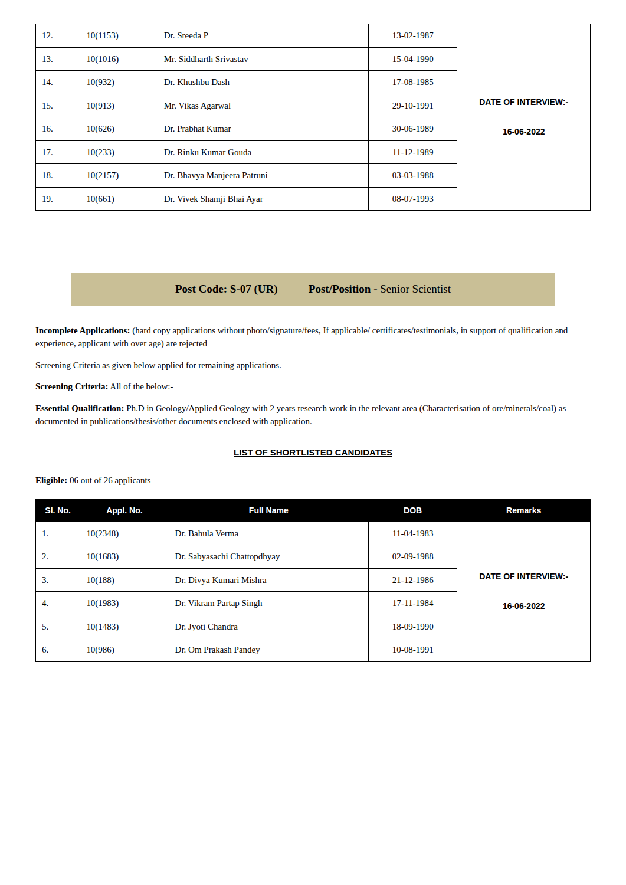| 12. | 10(1153) | Dr. Sreeda P | 13-02-1987 | DATE OF INTERVIEW:- 16-06-2022 |
| 13. | 10(1016) | Mr. Siddharth Srivastav | 15-04-1990 |
| 14. | 10(932) | Dr. Khushbu Dash | 17-08-1985 |
| 15. | 10(913) | Mr. Vikas Agarwal | 29-10-1991 |
| 16. | 10(626) | Dr. Prabhat Kumar | 30-06-1989 |
| 17. | 10(233) | Dr. Rinku Kumar Gouda | 11-12-1989 |
| 18. | 10(2157) | Dr. Bhavya Manjeera Patruni | 03-03-1988 |
| 19. | 10(661) | Dr. Vivek Shamji Bhai Ayar | 08-07-1993 |
Post Code: S-07 (UR) Post/Position - Senior Scientist
Incomplete Applications: (hard copy applications without photo/signature/fees, If applicable/ certificates/testimonials, in support of qualification and experience, applicant with over age) are rejected
Screening Criteria as given below applied for remaining applications.
Screening Criteria: All of the below:-
Essential Qualification: Ph.D in Geology/Applied Geology with 2 years research work in the relevant area (Characterisation of ore/minerals/coal) as documented in publications/thesis/other documents enclosed with application.
LIST OF SHORTLISTED CANDIDATES
Eligible: 06 out of 26 applicants
| Sl. No. | Appl. No. | Full Name | DOB | Remarks |
| --- | --- | --- | --- | --- |
| 1. | 10(2348) | Dr. Bahula Verma | 11-04-1983 | DATE OF INTERVIEW:- 16-06-2022 |
| 2. | 10(1683) | Dr. Sabyasachi Chattopdhyay | 02-09-1988 |
| 3. | 10(188) | Dr. Divya Kumari Mishra | 21-12-1986 |
| 4. | 10(1983) | Dr. Vikram Partap Singh | 17-11-1984 |
| 5. | 10(1483) | Dr. Jyoti Chandra | 18-09-1990 |
| 6. | 10(986) | Dr. Om Prakash Pandey | 10-08-1991 |